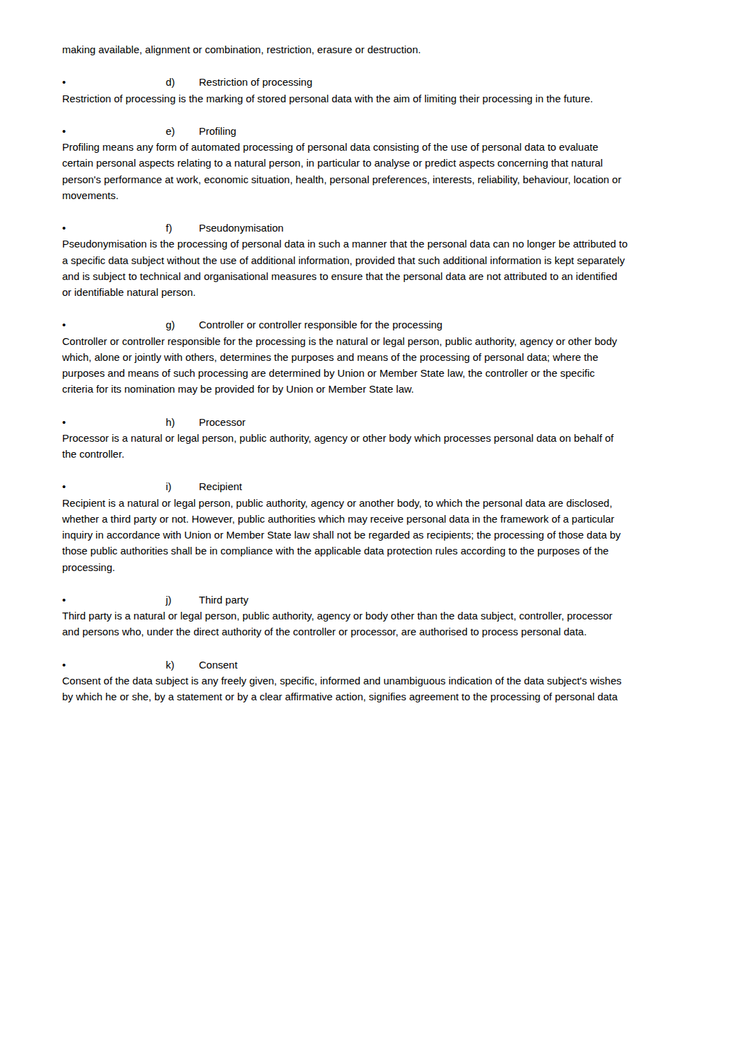making available, alignment or combination, restriction, erasure or destruction.
•d) Restriction of processing
Restriction of processing is the marking of stored personal data with the aim of limiting their processing in the future.
•e) Profiling
Profiling means any form of automated processing of personal data consisting of the use of personal data to evaluate certain personal aspects relating to a natural person, in particular to analyse or predict aspects concerning that natural person's performance at work, economic situation, health, personal preferences, interests, reliability, behaviour, location or movements.
•f) Pseudonymisation
Pseudonymisation is the processing of personal data in such a manner that the personal data can no longer be attributed to a specific data subject without the use of additional information, provided that such additional information is kept separately and is subject to technical and organisational measures to ensure that the personal data are not attributed to an identified or identifiable natural person.
•g) Controller or controller responsible for the processing
Controller or controller responsible for the processing is the natural or legal person, public authority, agency or other body which, alone or jointly with others, determines the purposes and means of the processing of personal data; where the purposes and means of such processing are determined by Union or Member State law, the controller or the specific criteria for its nomination may be provided for by Union or Member State law.
•h) Processor
Processor is a natural or legal person, public authority, agency or other body which processes personal data on behalf of the controller.
•i) Recipient
Recipient is a natural or legal person, public authority, agency or another body, to which the personal data are disclosed, whether a third party or not. However, public authorities which may receive personal data in the framework of a particular inquiry in accordance with Union or Member State law shall not be regarded as recipients; the processing of those data by those public authorities shall be in compliance with the applicable data protection rules according to the purposes of the processing.
•j) Third party
Third party is a natural or legal person, public authority, agency or body other than the data subject, controller, processor and persons who, under the direct authority of the controller or processor, are authorised to process personal data.
•k) Consent
Consent of the data subject is any freely given, specific, informed and unambiguous indication of the data subject's wishes by which he or she, by a statement or by a clear affirmative action, signifies agreement to the processing of personal data